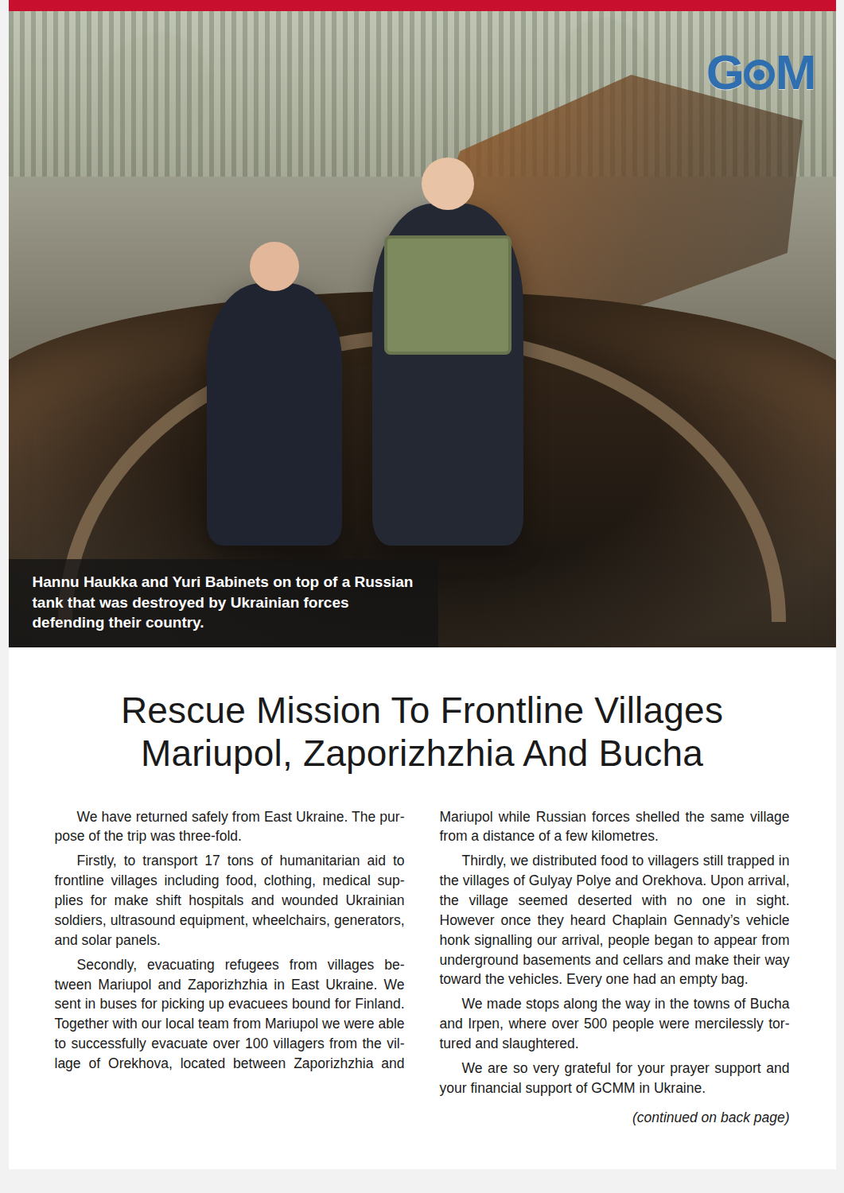G M
Hannu Haukka and Yuri Babinets on top of a Russian tank that was destroyed by Ukrainian forces defending their country.
Rescue Mission To Frontline Villages
Mariupol, Zaporizhzhia And Bucha
We have returned safely from East Ukraine. The purpose of the trip was three-fold.
Firstly, to transport 17 tons of humanitarian aid to frontline villages including food, clothing, medical supplies for make shift hospitals and wounded Ukrainian soldiers, ultrasound equipment, wheelchairs, generators, and solar panels.
Secondly, evacuating refugees from villages between Mariupol and Zaporizhzhia in East Ukraine. We sent in buses for picking up evacuees bound for Finland. Together with our local team from Mariupol we were able to successfully evacuate over 100 villagers from the village of Orekhova, located between Zaporizhzhia and Mariupol while Russian forces shelled the same village from a distance of a few kilometres.
Thirdly, we distributed food to villagers still trapped in the villages of Gulyay Polye and Orekhova. Upon arrival, the village seemed deserted with no one in sight. However once they heard Chaplain Gennady’s vehicle honk signalling our arrival, people began to appear from underground basements and cellars and make their way toward the vehicles. Every one had an empty bag.
We made stops along the way in the towns of Bucha and Irpen, where over 500 people were mercilessly tortured and slaughtered.
We are so very grateful for your prayer support and your financial support of GCMM in Ukraine.
(continued on back page)